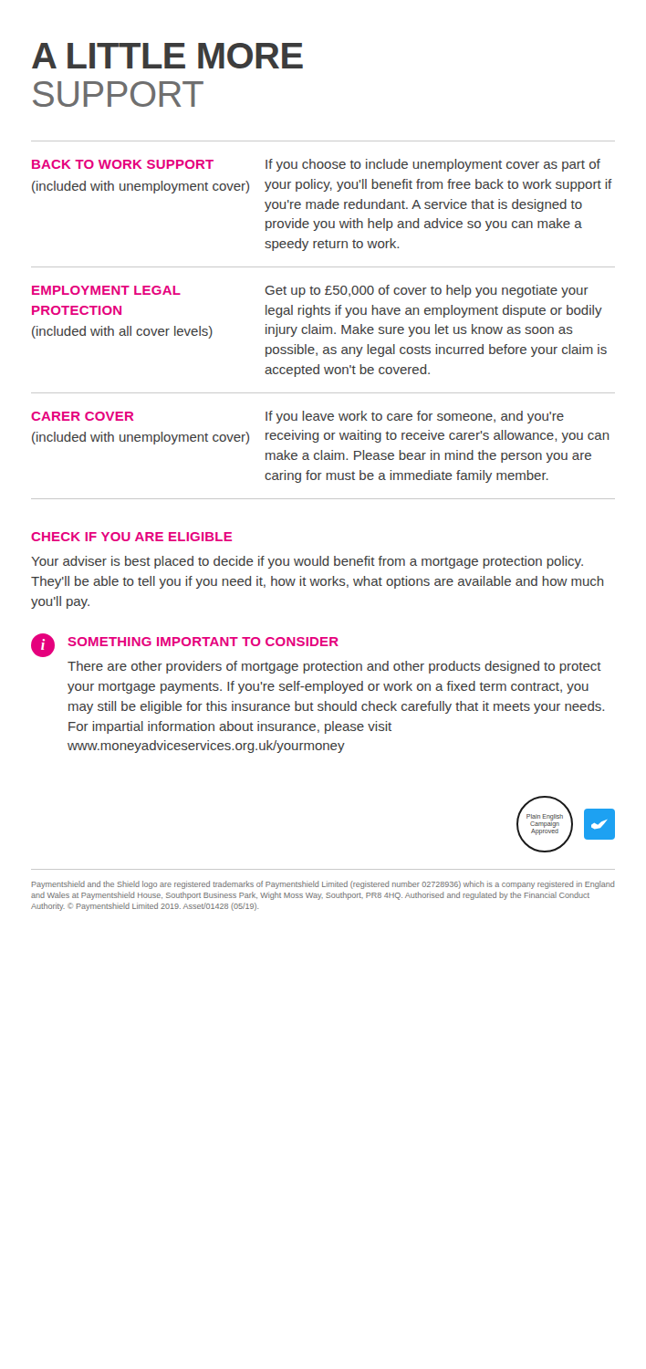A LITTLE MORESUPPORT
| Back to work support (included with unemployment cover) | If you choose to include unemployment cover as part of your policy, you'll benefit from free back to work support if you're made redundant. A service that is designed to provide you with help and advice so you can make a speedy return to work. |
| Employment legal protection (included with all cover levels) | Get up to £50,000 of cover to help you negotiate your legal rights if you have an employment dispute or bodily injury claim. Make sure you let us know as soon as possible, as any legal costs incurred before your claim is accepted won't be covered. |
| Carer cover (included with unemployment cover) | If you leave work to care for someone, and you're receiving or waiting to receive carer's allowance, you can make a claim. Please bear in mind the person you are caring for must be a immediate family member. |
Check if you are eligible
Your adviser is best placed to decide if you would benefit from a mortgage protection policy. They'll be able to tell you if you need it, how it works, what options are available and how much you'll pay.
i
Something important to consider
There are other providers of mortgage protection and other products designed to protect your mortgage payments. If you're self-employed or work on a fixed term contract, you may still be eligible for this insurance but should check carefully that it meets your needs. For impartial information about insurance, please visit www.moneyadviceservices.org.uk/yourmoney
Plain English Campaign Approved
Paymentshield and the Shield logo are registered trademarks of Paymentshield Limited (registered number 02728936) which is a company registered in England and Wales at Paymentshield House, Southport Business Park, Wight Moss Way, Southport, PR8 4HQ. Authorised and regulated by the Financial Conduct Authority. © Paymentshield Limited 2019. Asset/01428 (05/19).